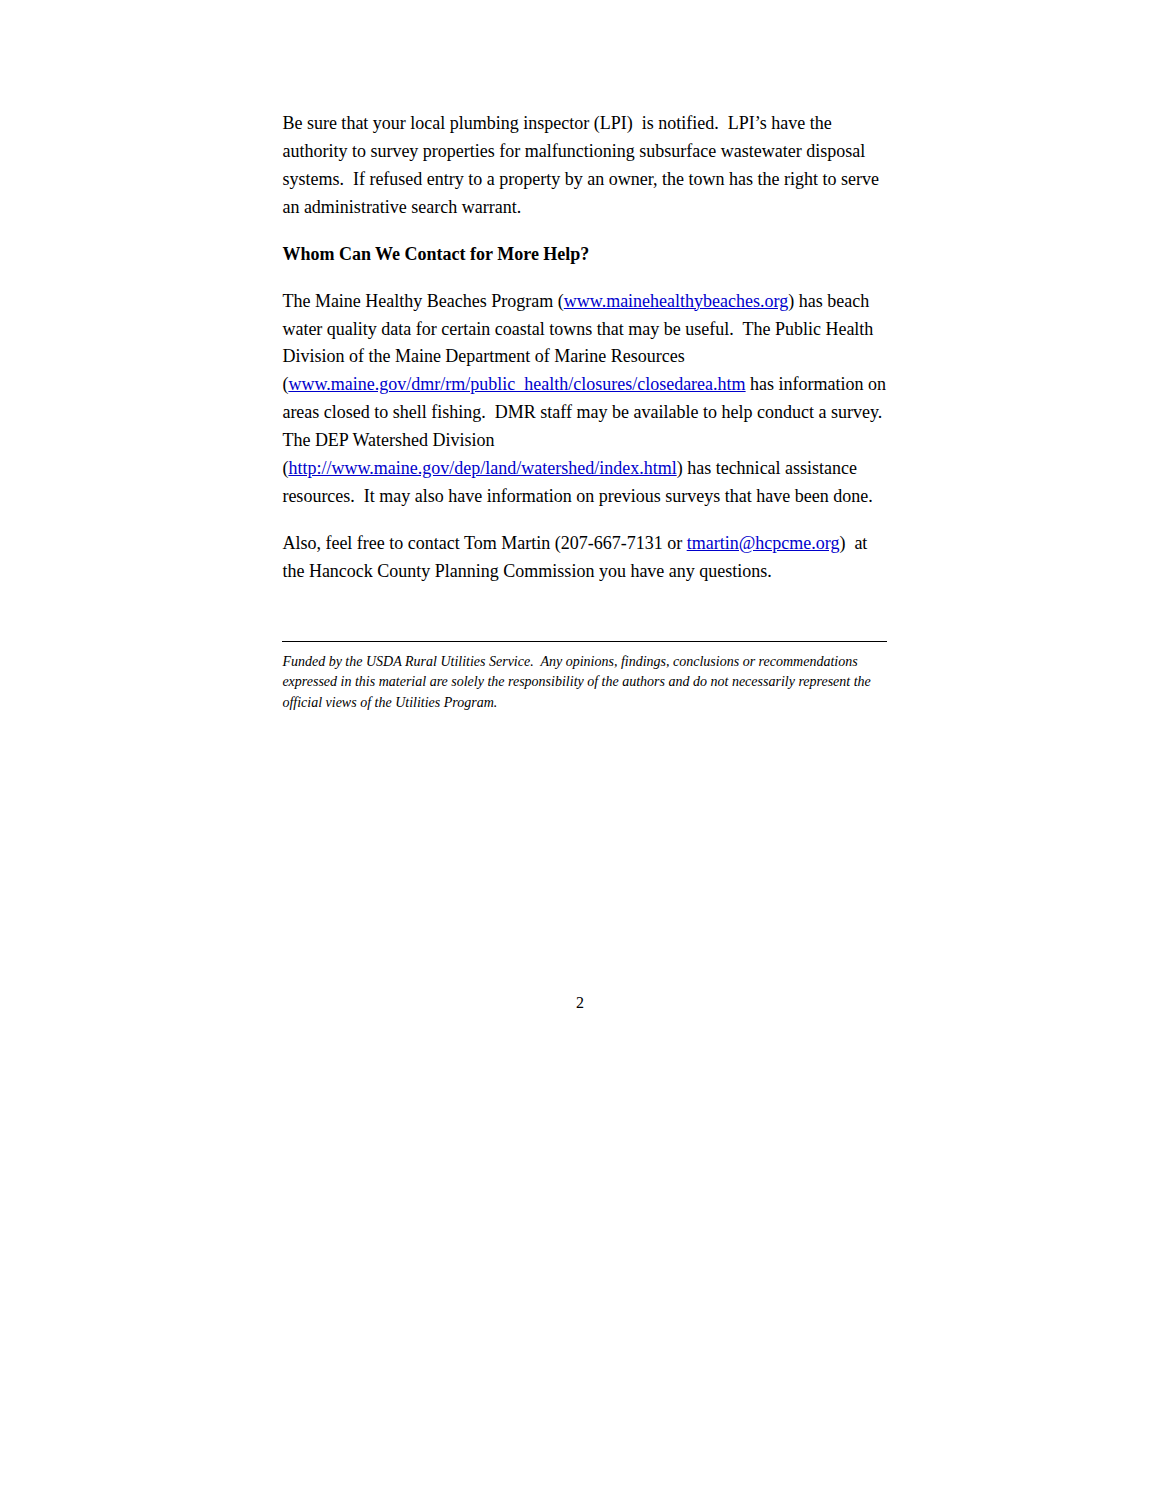Be sure that your local plumbing inspector (LPI) is notified. LPI’s have the authority to survey properties for malfunctioning subsurface wastewater disposal systems. If refused entry to a property by an owner, the town has the right to serve an administrative search warrant.
Whom Can We Contact for More Help?
The Maine Healthy Beaches Program (www.mainehealthybeaches.org) has beach water quality data for certain coastal towns that may be useful. The Public Health Division of the Maine Department of Marine Resources (www.maine.gov/dmr/rm/public_health/closures/closedarea.htm has information on areas closed to shell fishing. DMR staff may be available to help conduct a survey. The DEP Watershed Division (http://www.maine.gov/dep/land/watershed/index.html) has technical assistance resources. It may also have information on previous surveys that have been done.
Also, feel free to contact Tom Martin (207-667-7131 or tmartin@hcpcme.org) at the Hancock County Planning Commission you have any questions.
Funded by the USDA Rural Utilities Service. Any opinions, findings, conclusions or recommendations expressed in this material are solely the responsibility of the authors and do not necessarily represent the official views of the Utilities Program.
2